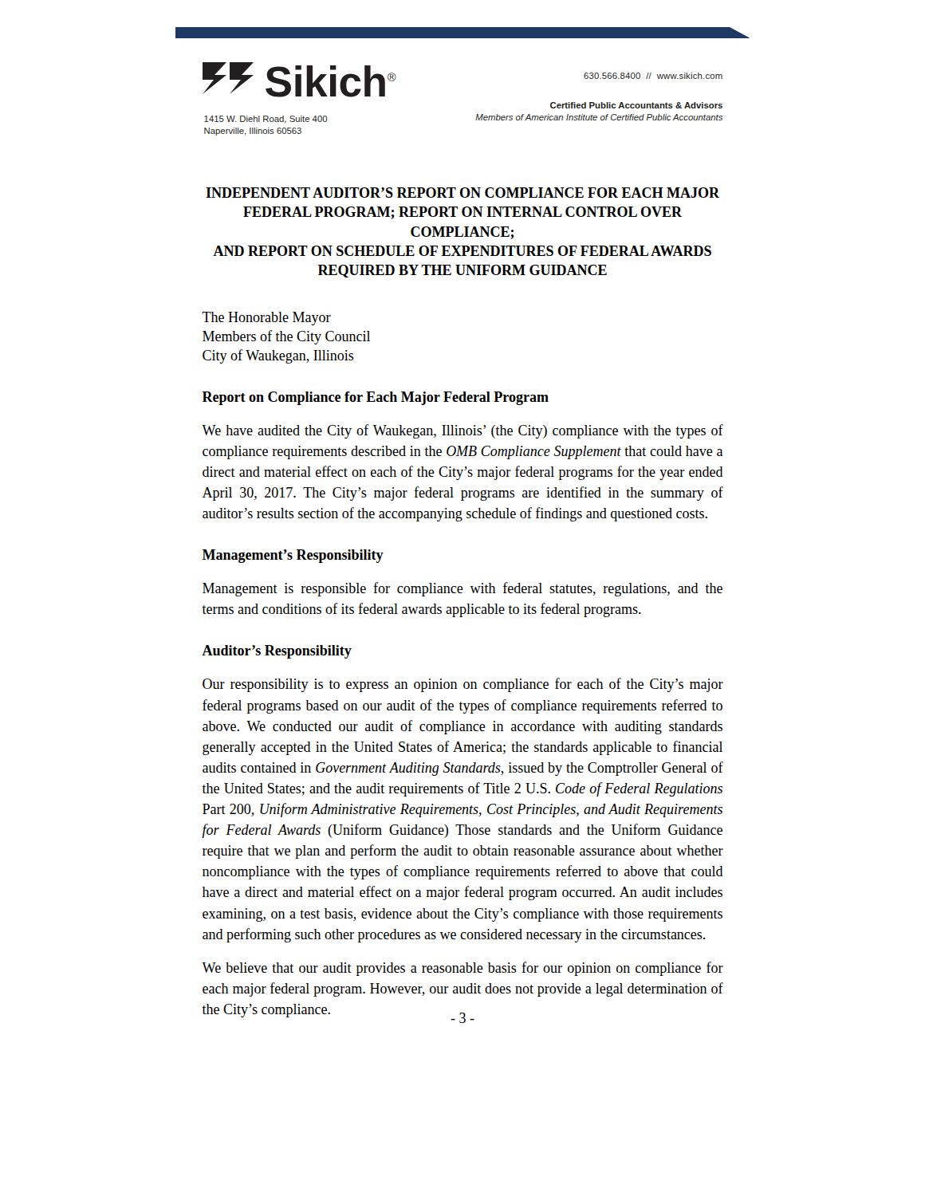Sikich®
1415 W. Diehl Road, Suite 400
Naperville, Illinois 60563
630.566.8400 // www.sikich.com
Certified Public Accountants & Advisors
Members of American Institute of Certified Public Accountants
Independent Auditor’s Report on Compliance for Each Major
Federal Program; Report on Internal Control Over Compliance;
and Report on Schedule of Expenditures of Federal Awards
Required by the Uniform Guidance
The Honorable Mayor
Members of the City Council
City of Waukegan, Illinois
Report on Compliance for Each Major Federal Program
We have audited the City of Waukegan, Illinois’ (the City) compliance with the types of compliance requirements described in the OMB Compliance Supplement that could have a direct and material effect on each of the City’s major federal programs for the year ended April 30, 2017. The City’s major federal programs are identified in the summary of auditor’s results section of the accompanying schedule of findings and questioned costs.
Management’s Responsibility
Management is responsible for compliance with federal statutes, regulations, and the terms and conditions of its federal awards applicable to its federal programs.
Auditor’s Responsibility
Our responsibility is to express an opinion on compliance for each of the City’s major federal programs based on our audit of the types of compliance requirements referred to above. We conducted our audit of compliance in accordance with auditing standards generally accepted in the United States of America; the standards applicable to financial audits contained in Government Auditing Standards, issued by the Comptroller General of the United States; and the audit requirements of Title 2 U.S. Code of Federal Regulations Part 200, Uniform Administrative Requirements, Cost Principles, and Audit Requirements for Federal Awards (Uniform Guidance) Those standards and the Uniform Guidance require that we plan and perform the audit to obtain reasonable assurance about whether noncompliance with the types of compliance requirements referred to above that could have a direct and material effect on a major federal program occurred. An audit includes examining, on a test basis, evidence about the City’s compliance with those requirements and performing such other procedures as we considered necessary in the circumstances.
We believe that our audit provides a reasonable basis for our opinion on compliance for each major federal program. However, our audit does not provide a legal determination of the City’s compliance.
- 3 -